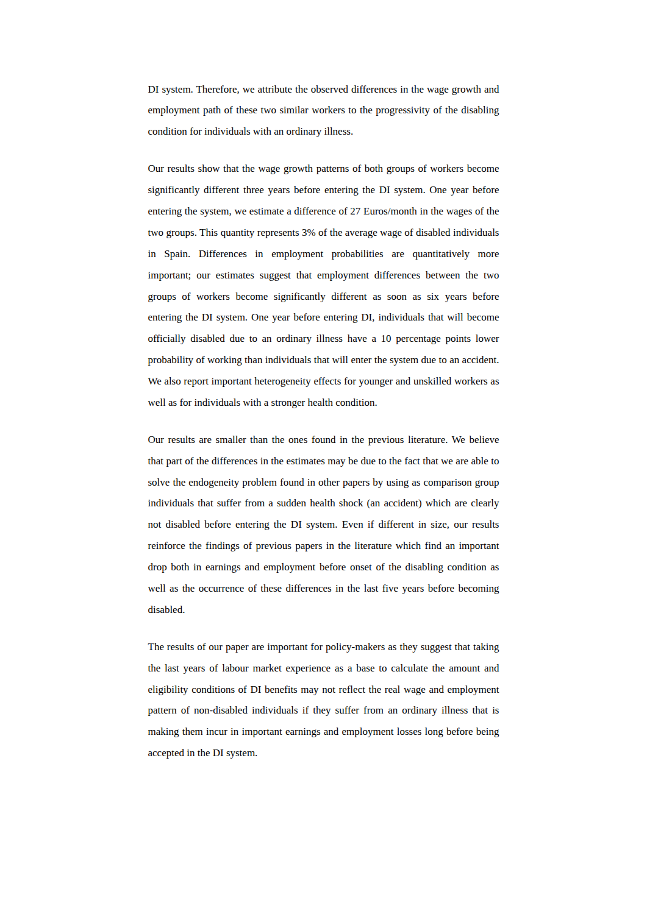DI system. Therefore, we attribute the observed differences in the wage growth and employment path of these two similar workers to the progressivity of the disabling condition for individuals with an ordinary illness.
Our results show that the wage growth patterns of both groups of workers become significantly different three years before entering the DI system. One year before entering the system, we estimate a difference of 27 Euros/month in the wages of the two groups. This quantity represents 3% of the average wage of disabled individuals in Spain. Differences in employment probabilities are quantitatively more important; our estimates suggest that employment differences between the two groups of workers become significantly different as soon as six years before entering the DI system. One year before entering DI, individuals that will become officially disabled due to an ordinary illness have a 10 percentage points lower probability of working than individuals that will enter the system due to an accident. We also report important heterogeneity effects for younger and unskilled workers as well as for individuals with a stronger health condition.
Our results are smaller than the ones found in the previous literature. We believe that part of the differences in the estimates may be due to the fact that we are able to solve the endogeneity problem found in other papers by using as comparison group individuals that suffer from a sudden health shock (an accident) which are clearly not disabled before entering the DI system. Even if different in size, our results reinforce the findings of previous papers in the literature which find an important drop both in earnings and employment before onset of the disabling condition as well as the occurrence of these differences in the last five years before becoming disabled.
The results of our paper are important for policy-makers as they suggest that taking the last years of labour market experience as a base to calculate the amount and eligibility conditions of DI benefits may not reflect the real wage and employment pattern of non-disabled individuals if they suffer from an ordinary illness that is making them incur in important earnings and employment losses long before being accepted in the DI system.